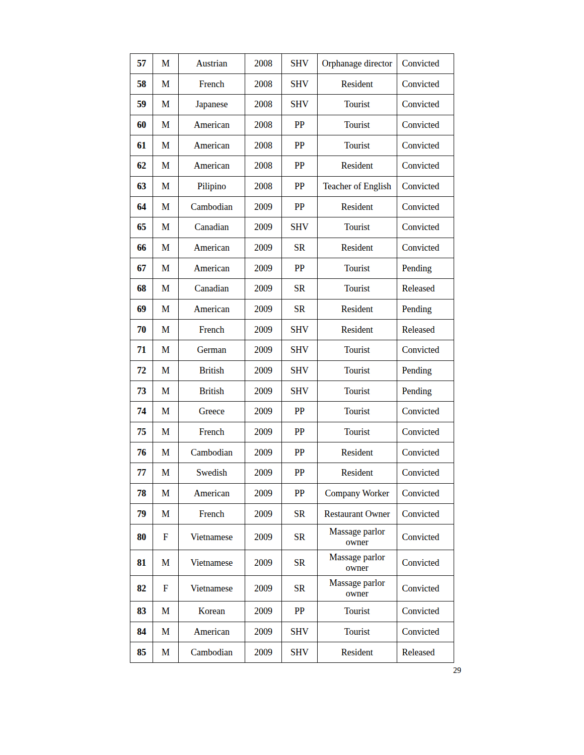| 57 | M | Austrian | 2008 | SHV | Orphanage director | Convicted |
| 58 | M | French | 2008 | SHV | Resident | Convicted |
| 59 | M | Japanese | 2008 | SHV | Tourist | Convicted |
| 60 | M | American | 2008 | PP | Tourist | Convicted |
| 61 | M | American | 2008 | PP | Tourist | Convicted |
| 62 | M | American | 2008 | PP | Resident | Convicted |
| 63 | M | Pilipino | 2008 | PP | Teacher of English | Convicted |
| 64 | M | Cambodian | 2009 | PP | Resident | Convicted |
| 65 | M | Canadian | 2009 | SHV | Tourist | Convicted |
| 66 | M | American | 2009 | SR | Resident | Convicted |
| 67 | M | American | 2009 | PP | Tourist | Pending |
| 68 | M | Canadian | 2009 | SR | Tourist | Released |
| 69 | M | American | 2009 | SR | Resident | Pending |
| 70 | M | French | 2009 | SHV | Resident | Released |
| 71 | M | German | 2009 | SHV | Tourist | Convicted |
| 72 | M | British | 2009 | SHV | Tourist | Pending |
| 73 | M | British | 2009 | SHV | Tourist | Pending |
| 74 | M | Greece | 2009 | PP | Tourist | Convicted |
| 75 | M | French | 2009 | PP | Tourist | Convicted |
| 76 | M | Cambodian | 2009 | PP | Resident | Convicted |
| 77 | M | Swedish | 2009 | PP | Resident | Convicted |
| 78 | M | American | 2009 | PP | Company Worker | Convicted |
| 79 | M | French | 2009 | SR | Restaurant Owner | Convicted |
| 80 | F | Vietnamese | 2009 | SR | Massage parlor owner | Convicted |
| 81 | M | Vietnamese | 2009 | SR | Massage parlor owner | Convicted |
| 82 | F | Vietnamese | 2009 | SR | Massage parlor owner | Convicted |
| 83 | M | Korean | 2009 | PP | Tourist | Convicted |
| 84 | M | American | 2009 | SHV | Tourist | Convicted |
| 85 | M | Cambodian | 2009 | SHV | Resident | Released |
29